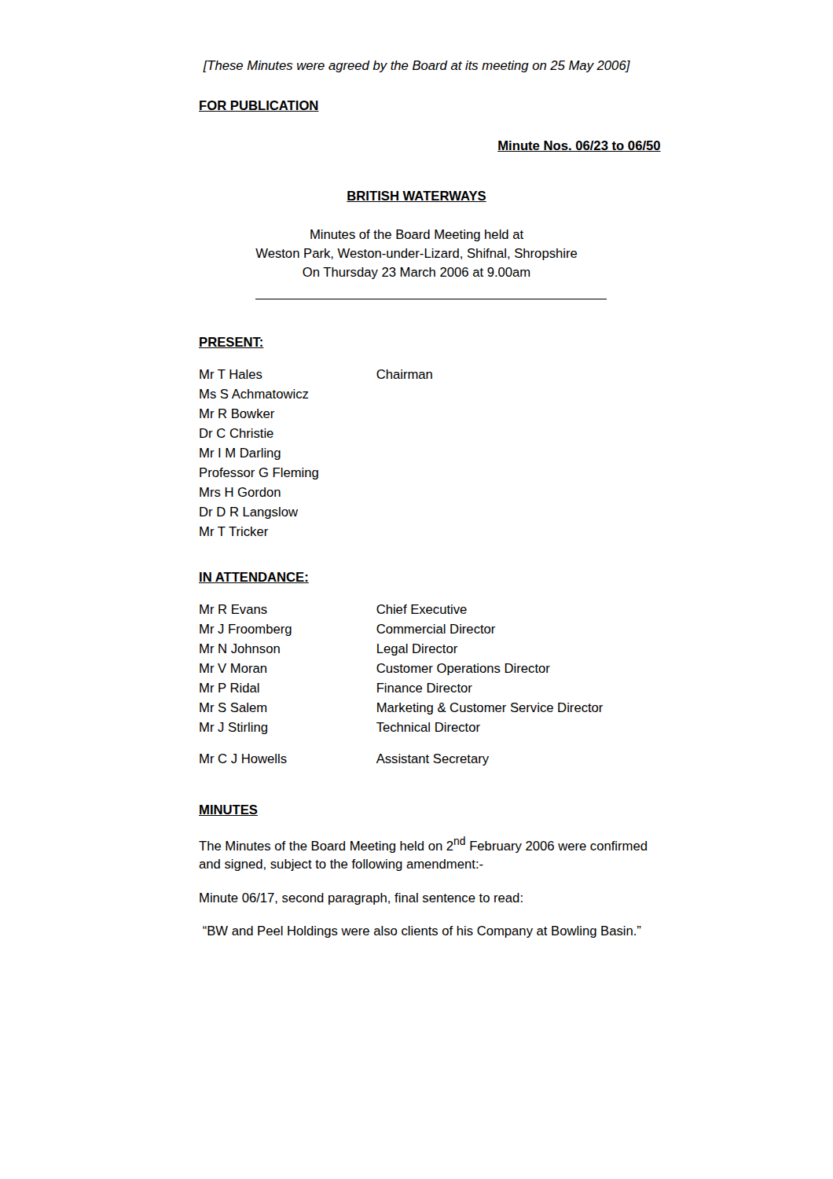[These Minutes were agreed by the Board at its meeting on 25 May 2006]
FOR PUBLICATION
Minute Nos. 06/23 to 06/50
BRITISH WATERWAYS
Minutes of the Board Meeting held at
Weston Park, Weston-under-Lizard, Shifnal, Shropshire
On Thursday 23 March 2006 at 9.00am
PRESENT:
| Mr T Hales | Chairman |
| Ms S Achmatowicz | |
| Mr R Bowker | |
| Dr C Christie | |
| Mr I M Darling | |
| Professor G Fleming | |
| Mrs H Gordon | |
| Dr D R Langslow | |
| Mr T Tricker | |
IN ATTENDANCE:
| Mr R Evans | Chief Executive |
| Mr J Froomberg | Commercial Director |
| Mr N Johnson | Legal Director |
| Mr V Moran | Customer Operations Director |
| Mr P Ridal | Finance Director |
| Mr S Salem | Marketing & Customer Service Director |
| Mr J Stirling | Technical Director |
| Mr C J Howells | Assistant Secretary |
MINUTES
The Minutes of the Board Meeting held on 2nd February 2006 were confirmed and signed, subject to the following amendment:-
Minute 06/17, second paragraph, final sentence to read:
“BW and Peel Holdings were also clients of his Company at Bowling Basin.”